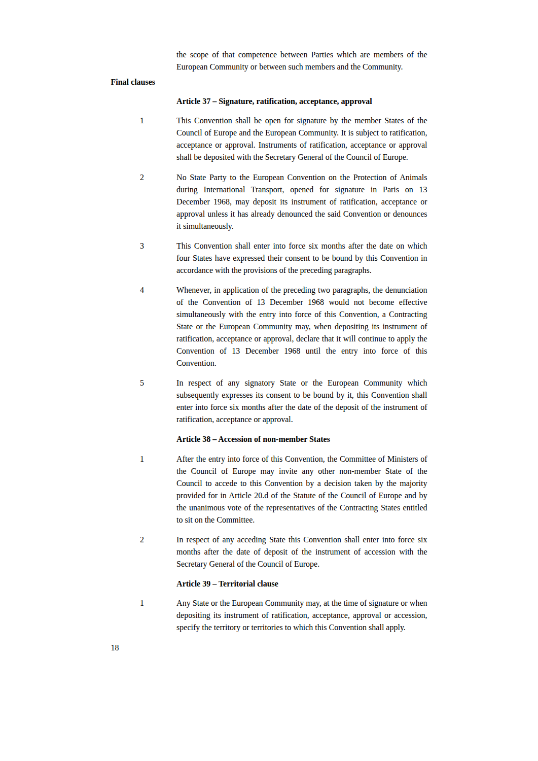the scope of that competence between Parties which are members of the European Community or between such members and the Community.
Final clauses
Article 37 – Signature, ratification, acceptance, approval
1
This Convention shall be open for signature by the member States of the Council of Europe and the European Community. It is subject to ratification, acceptance or approval. Instruments of ratification, acceptance or approval shall be deposited with the Secretary General of the Council of Europe.
2
No State Party to the European Convention on the Protection of Animals during International Transport, opened for signature in Paris on 13 December 1968, may deposit its instrument of ratification, acceptance or approval unless it has already denounced the said Convention or denounces it simultaneously.
3
This Convention shall enter into force six months after the date on which four States have expressed their consent to be bound by this Convention in accordance with the provisions of the preceding paragraphs.
4
Whenever, in application of the preceding two paragraphs, the denunciation of the Convention of 13 December 1968 would not become effective simultaneously with the entry into force of this Convention, a Contracting State or the European Community may, when depositing its instrument of ratification, acceptance or approval, declare that it will continue to apply the Convention of 13 December 1968 until the entry into force of this Convention.
5
In respect of any signatory State or the European Community which subsequently expresses its consent to be bound by it, this Convention shall enter into force six months after the date of the deposit of the instrument of ratification, acceptance or approval.
Article 38 – Accession of non-member States
1
After the entry into force of this Convention, the Committee of Ministers of the Council of Europe may invite any other non-member State of the Council to accede to this Convention by a decision taken by the majority provided for in Article 20.d of the Statute of the Council of Europe and by the unanimous vote of the representatives of the Contracting States entitled to sit on the Committee.
2
In respect of any acceding State this Convention shall enter into force six months after the date of deposit of the instrument of accession with the Secretary General of the Council of Europe.
Article 39 – Territorial clause
1
Any State or the European Community may, at the time of signature or when depositing its instrument of ratification, acceptance, approval or accession, specify the territory or territories to which this Convention shall apply.
18